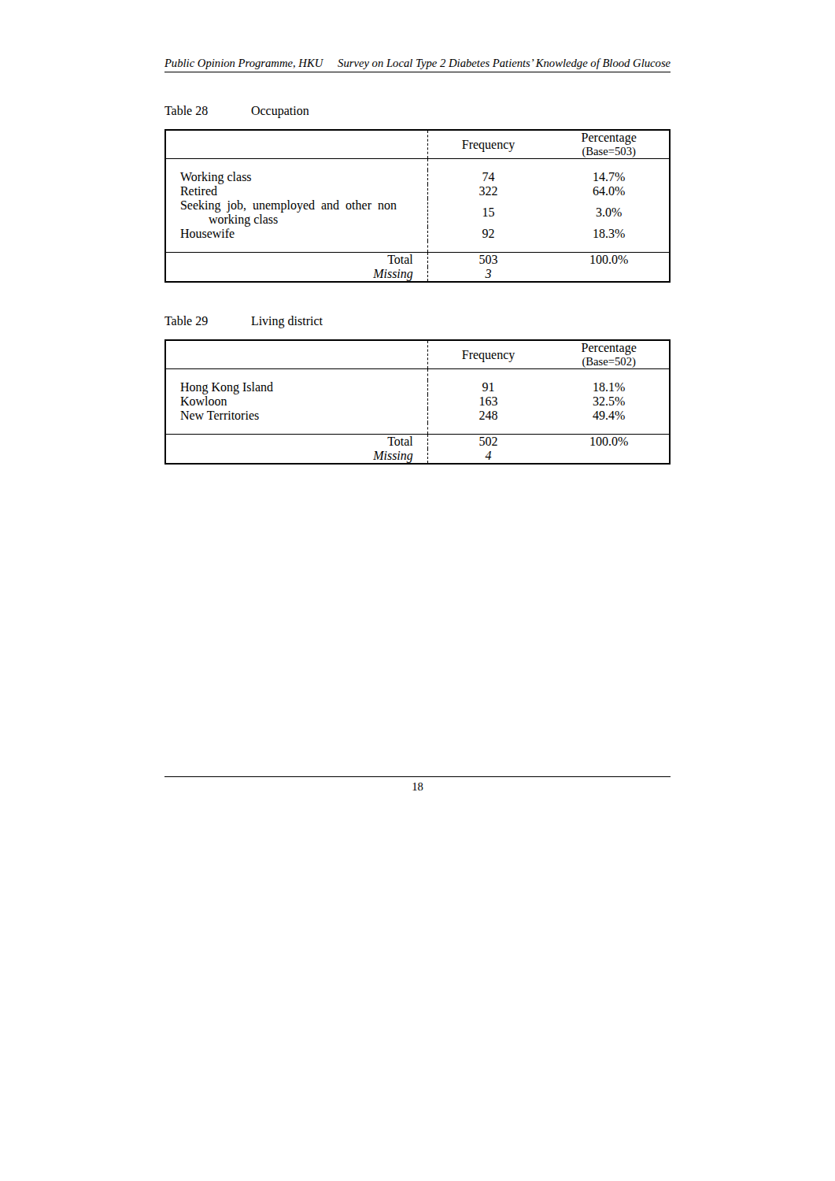Public Opinion Programme, HKU Survey on Local Type 2 Diabetes Patients’ Knowledge of Blood Glucose
Table 28 Occupation
| | Frequency | Percentage (Base=503) |
| Working class | 74 | 14.7% |
| Retired | 322 | 64.0% |
| Seeking job, unemployed and other non working class | 15 | 3.0% |
| Housewife | 92 | 18.3% |
| Total | 503 | 100.0% |
| Missing | 3 | |
Table 29 Living district
| | Frequency | Percentage (Base=502) |
| Hong Kong Island | 91 | 18.1% |
| Kowloon | 163 | 32.5% |
| New Territories | 248 | 49.4% |
| Total | 502 | 100.0% |
| Missing | 4 | |
18